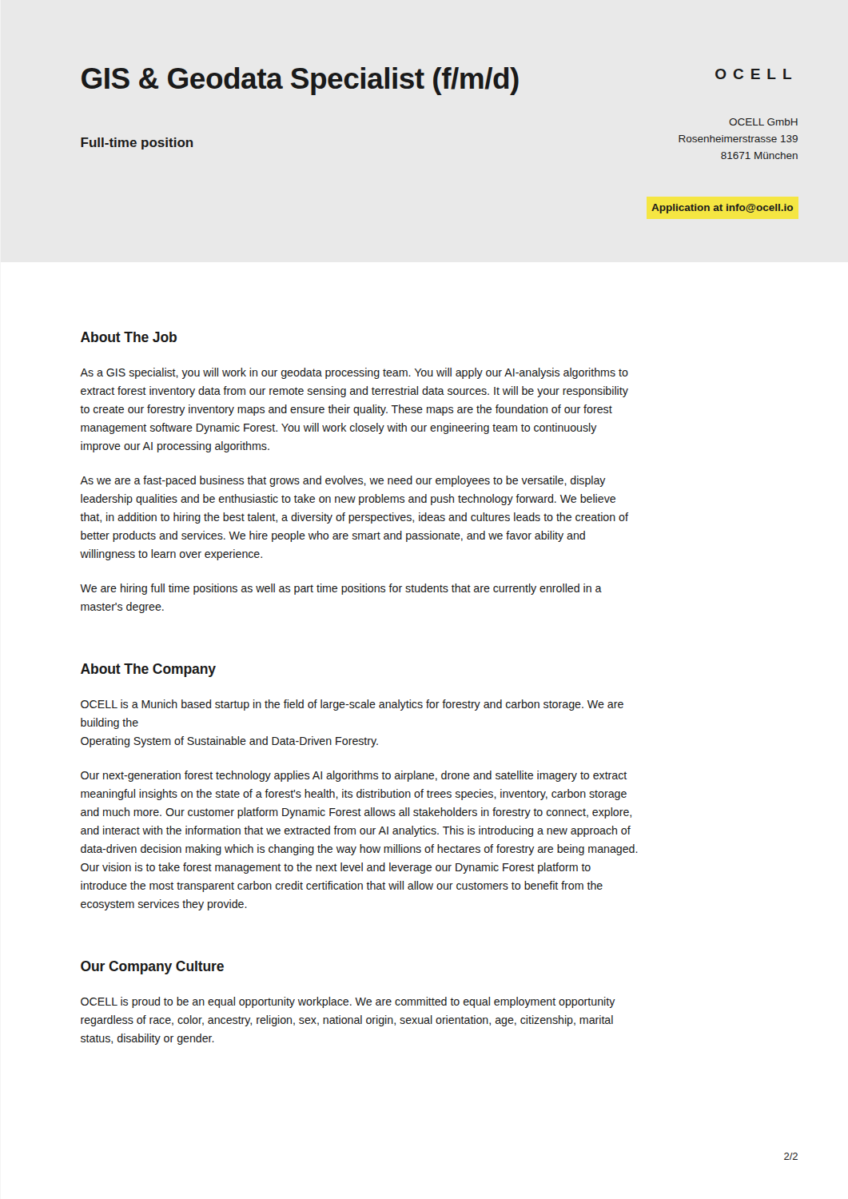GIS & Geodata Specialist (f/m/d)
Full-time position
OCELL
OCELL GmbH
Rosenheimerstrasse 139
81671 München
Application at info@ocell.io
About The Job
As a GIS specialist, you will work in our geodata processing team. You will apply our AI-analysis algorithms to extract forest inventory data from our remote sensing and terrestrial data sources. It will be your responsibility to create our forestry inventory maps and ensure their quality. These maps are the foundation of our forest management software Dynamic Forest. You will work closely with our engineering team to continuously improve our AI processing algorithms.
As we are a fast-paced business that grows and evolves, we need our employees to be versatile, display leadership qualities and be enthusiastic to take on new problems and push technology forward. We believe that, in addition to hiring the best talent, a diversity of perspectives, ideas and cultures leads to the creation of better products and services. We hire people who are smart and passionate, and we favor ability and willingness to learn over experience.
We are hiring full time positions as well as part time positions for students that are currently enrolled in a master's degree.
About The Company
OCELL is a Munich based startup in the field of large-scale analytics for forestry and carbon storage. We are building the
Operating System of Sustainable and Data-Driven Forestry.
Our next-generation forest technology applies AI algorithms to airplane, drone and satellite imagery to extract meaningful insights on the state of a forest's health, its distribution of trees species, inventory, carbon storage and much more. Our customer platform Dynamic Forest allows all stakeholders in forestry to connect, explore, and interact with the information that we extracted from our AI analytics. This is introducing a new approach of data-driven decision making which is changing the way how millions of hectares of forestry are being managed. Our vision is to take forest management to the next level and leverage our Dynamic Forest platform to introduce the most transparent carbon credit certification that will allow our customers to benefit from the ecosystem services they provide.
Our Company Culture
OCELL is proud to be an equal opportunity workplace. We are committed to equal employment opportunity regardless of race, color, ancestry, religion, sex, national origin, sexual orientation, age, citizenship, marital status, disability or gender.
2/2